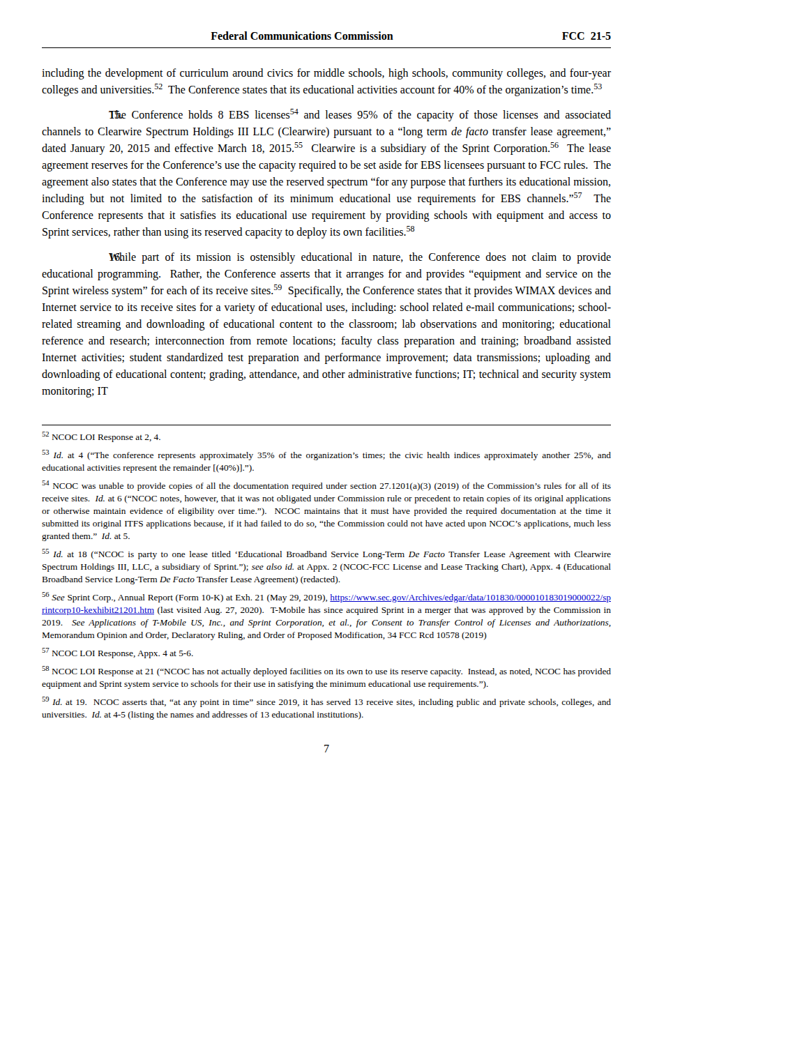Federal Communications Commission
FCC 21-5
including the development of curriculum around civics for middle schools, high schools, community colleges, and four-year colleges and universities.52 The Conference states that its educational activities account for 40% of the organization’s time.53
15. The Conference holds 8 EBS licenses54 and leases 95% of the capacity of those licenses and associated channels to Clearwire Spectrum Holdings III LLC (Clearwire) pursuant to a “long term de facto transfer lease agreement,” dated January 20, 2015 and effective March 18, 2015.55 Clearwire is a subsidiary of the Sprint Corporation.56 The lease agreement reserves for the Conference’s use the capacity required to be set aside for EBS licensees pursuant to FCC rules. The agreement also states that the Conference may use the reserved spectrum “for any purpose that furthers its educational mission, including but not limited to the satisfaction of its minimum educational use requirements for EBS channels.”57 The Conference represents that it satisfies its educational use requirement by providing schools with equipment and access to Sprint services, rather than using its reserved capacity to deploy its own facilities.58
16. While part of its mission is ostensibly educational in nature, the Conference does not claim to provide educational programming. Rather, the Conference asserts that it arranges for and provides “equipment and service on the Sprint wireless system” for each of its receive sites.59 Specifically, the Conference states that it provides WIMAX devices and Internet service to its receive sites for a variety of educational uses, including: school related e-mail communications; school-related streaming and downloading of educational content to the classroom; lab observations and monitoring; educational reference and research; interconnection from remote locations; faculty class preparation and training; broadband assisted Internet activities; student standardized test preparation and performance improvement; data transmissions; uploading and downloading of educational content; grading, attendance, and other administrative functions; IT; technical and security system monitoring; IT
52 NCOC LOI Response at 2, 4.
53 Id. at 4 (“The conference represents approximately 35% of the organization’s times; the civic health indices approximately another 25%, and educational activities represent the remainder [(40%)].”).
54 NCOC was unable to provide copies of all the documentation required under section 27.1201(a)(3) (2019) of the Commission’s rules for all of its receive sites. Id. at 6 (“NCOC notes, however, that it was not obligated under Commission rule or precedent to retain copies of its original applications or otherwise maintain evidence of eligibility over time.”). NCOC maintains that it must have provided the required documentation at the time it submitted its original ITFS applications because, if it had failed to do so, “the Commission could not have acted upon NCOC’s applications, much less granted them.” Id. at 5.
55 Id. at 18 (“NCOC is party to one lease titled ‘Educational Broadband Service Long-Term De Facto Transfer Lease Agreement with Clearwire Spectrum Holdings III, LLC, a subsidiary of Sprint.”); see also id. at Appx. 2 (NCOC-FCC License and Lease Tracking Chart), Appx. 4 (Educational Broadband Service Long-Term De Facto Transfer Lease Agreement) (redacted).
56 See Sprint Corp., Annual Report (Form 10-K) at Exh. 21 (May 29, 2019), https://www.sec.gov/Archives/edgar/data/101830/000010183019000022/sprintcorp10-kexhibit21201.htm (last visited Aug. 27, 2020). T-Mobile has since acquired Sprint in a merger that was approved by the Commission in 2019. See Applications of T-Mobile US, Inc., and Sprint Corporation, et al., for Consent to Transfer Control of Licenses and Authorizations, Memorandum Opinion and Order, Declaratory Ruling, and Order of Proposed Modification, 34 FCC Rcd 10578 (2019)
57 NCOC LOI Response, Appx. 4 at 5-6.
58 NCOC LOI Response at 21 (“NCOC has not actually deployed facilities on its own to use its reserve capacity. Instead, as noted, NCOC has provided equipment and Sprint system service to schools for their use in satisfying the minimum educational use requirements.”).
59 Id. at 19. NCOC asserts that, “at any point in time” since 2019, it has served 13 receive sites, including public and private schools, colleges, and universities. Id. at 4-5 (listing the names and addresses of 13 educational institutions).
7